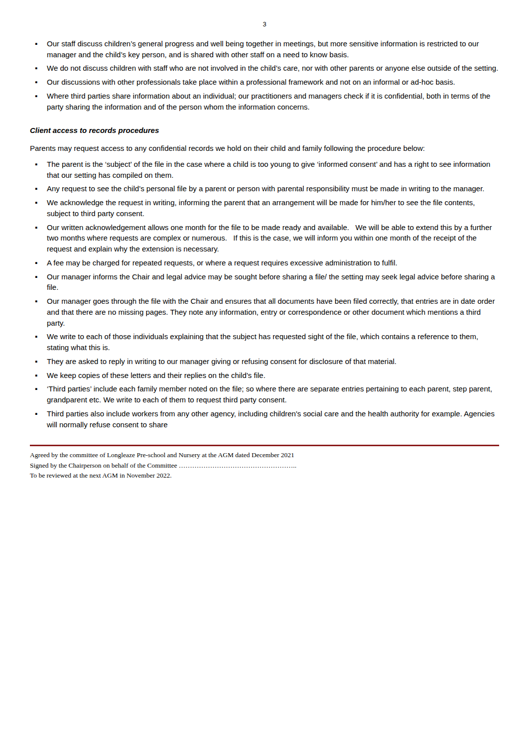3
Our staff discuss children’s general progress and well being together in meetings, but more sensitive information is restricted to our manager and the child’s key person, and is shared with other staff on a need to know basis.
We do not discuss children with staff who are not involved in the child’s care, nor with other parents or anyone else outside of the setting.
Our discussions with other professionals take place within a professional framework and not on an informal or ad-hoc basis.
Where third parties share information about an individual; our practitioners and managers check if it is confidential, both in terms of the party sharing the information and of the person whom the information concerns.
Client access to records procedures
Parents may request access to any confidential records we hold on their child and family following the procedure below:
The parent is the ‘subject’ of the file in the case where a child is too young to give ‘informed consent’ and has a right to see information that our setting has compiled on them.
Any request to see the child’s personal file by a parent or person with parental responsibility must be made in writing to the manager.
We acknowledge the request in writing, informing the parent that an arrangement will be made for him/her to see the file contents, subject to third party consent.
Our written acknowledgement allows one month for the file to be made ready and available. We will be able to extend this by a further two months where requests are complex or numerous. If this is the case, we will inform you within one month of the receipt of the request and explain why the extension is necessary.
A fee may be charged for repeated requests, or where a request requires excessive administration to fulfil.
Our manager informs the Chair and legal advice may be sought before sharing a file/ the setting may seek legal advice before sharing a file.
Our manager goes through the file with the Chair and ensures that all documents have been filed correctly, that entries are in date order and that there are no missing pages. They note any information, entry or correspondence or other document which mentions a third party.
We write to each of those individuals explaining that the subject has requested sight of the file, which contains a reference to them, stating what this is.
They are asked to reply in writing to our manager giving or refusing consent for disclosure of that material.
We keep copies of these letters and their replies on the child’s file.
‘Third parties’ include each family member noted on the file; so where there are separate entries pertaining to each parent, step parent, grandparent etc. We write to each of them to request third party consent.
Third parties also include workers from any other agency, including children's social care and the health authority for example. Agencies will normally refuse consent to share
Agreed by the committee of Longleaze Pre-school and Nursery at the AGM dated December 2021
Signed by the Chairperson on behalf of the Committee ……………………………………………..
To be reviewed at the next AGM in November 2022.